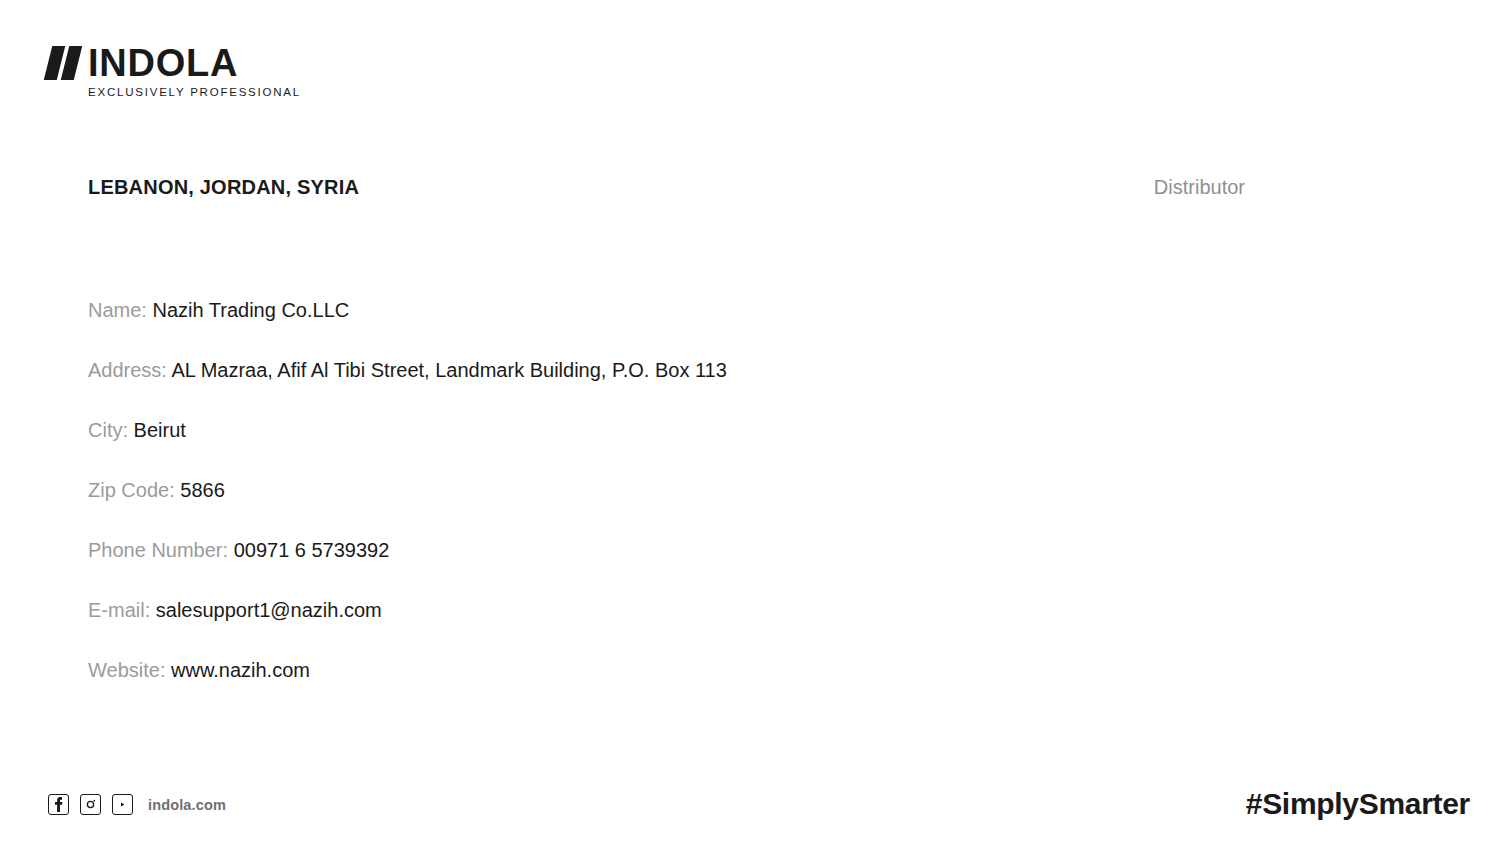INDOLA EXCLUSIVELY PROFESSIONAL
LEBANON, JORDAN, SYRIA
Distributor
Name: Nazih Trading Co.LLC
Address: AL Mazraa, Afif Al Tibi Street, Landmark Building, P.O. Box 113
City: Beirut
Zip Code: 5866
Phone Number: 00971 6 5739392
E-mail: salesupport1@nazih.com
Website: www.nazih.com
indola.com
#SimplySmarter